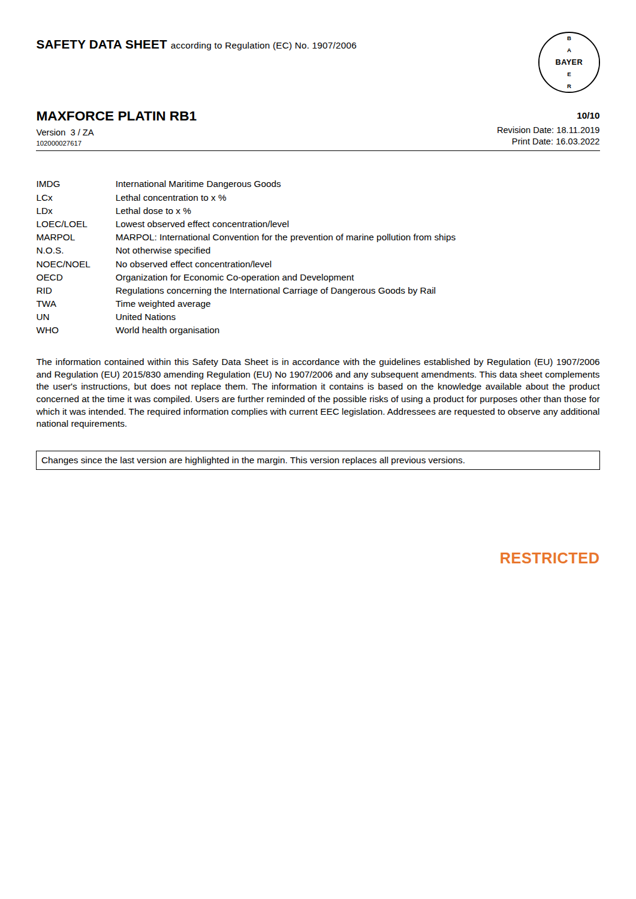SAFETY DATA SHEET according to Regulation (EC) No. 1907/2006
BAYER
BAYER
MAXFORCE PLATIN RB1
Version 3 / ZA
102000027617
10/10
Revision Date: 18.11.2019
Print Date: 16.03.2022
| IMDG | International Maritime Dangerous Goods |
| LCx | Lethal concentration to x % |
| LDx | Lethal dose to x % |
| LOEC/LOEL | Lowest observed effect concentration/level |
| MARPOL | MARPOL: International Convention for the prevention of marine pollution from ships |
| N.O.S. | Not otherwise specified |
| NOEC/NOEL | No observed effect concentration/level |
| OECD | Organization for Economic Co-operation and Development |
| RID | Regulations concerning the International Carriage of Dangerous Goods by Rail |
| TWA | Time weighted average |
| UN | United Nations |
| WHO | World health organisation |
The information contained within this Safety Data Sheet is in accordance with the guidelines established by Regulation (EU) 1907/2006 and Regulation (EU) 2015/830 amending Regulation (EU) No 1907/2006 and any subsequent amendments. This data sheet complements the user's instructions, but does not replace them. The information it contains is based on the knowledge available about the product concerned at the time it was compiled. Users are further reminded of the possible risks of using a product for purposes other than those for which it was intended. The required information complies with current EEC legislation. Addressees are requested to observe any additional national requirements.
Changes since the last version are highlighted in the margin. This version replaces all previous versions.
RESTRICTED